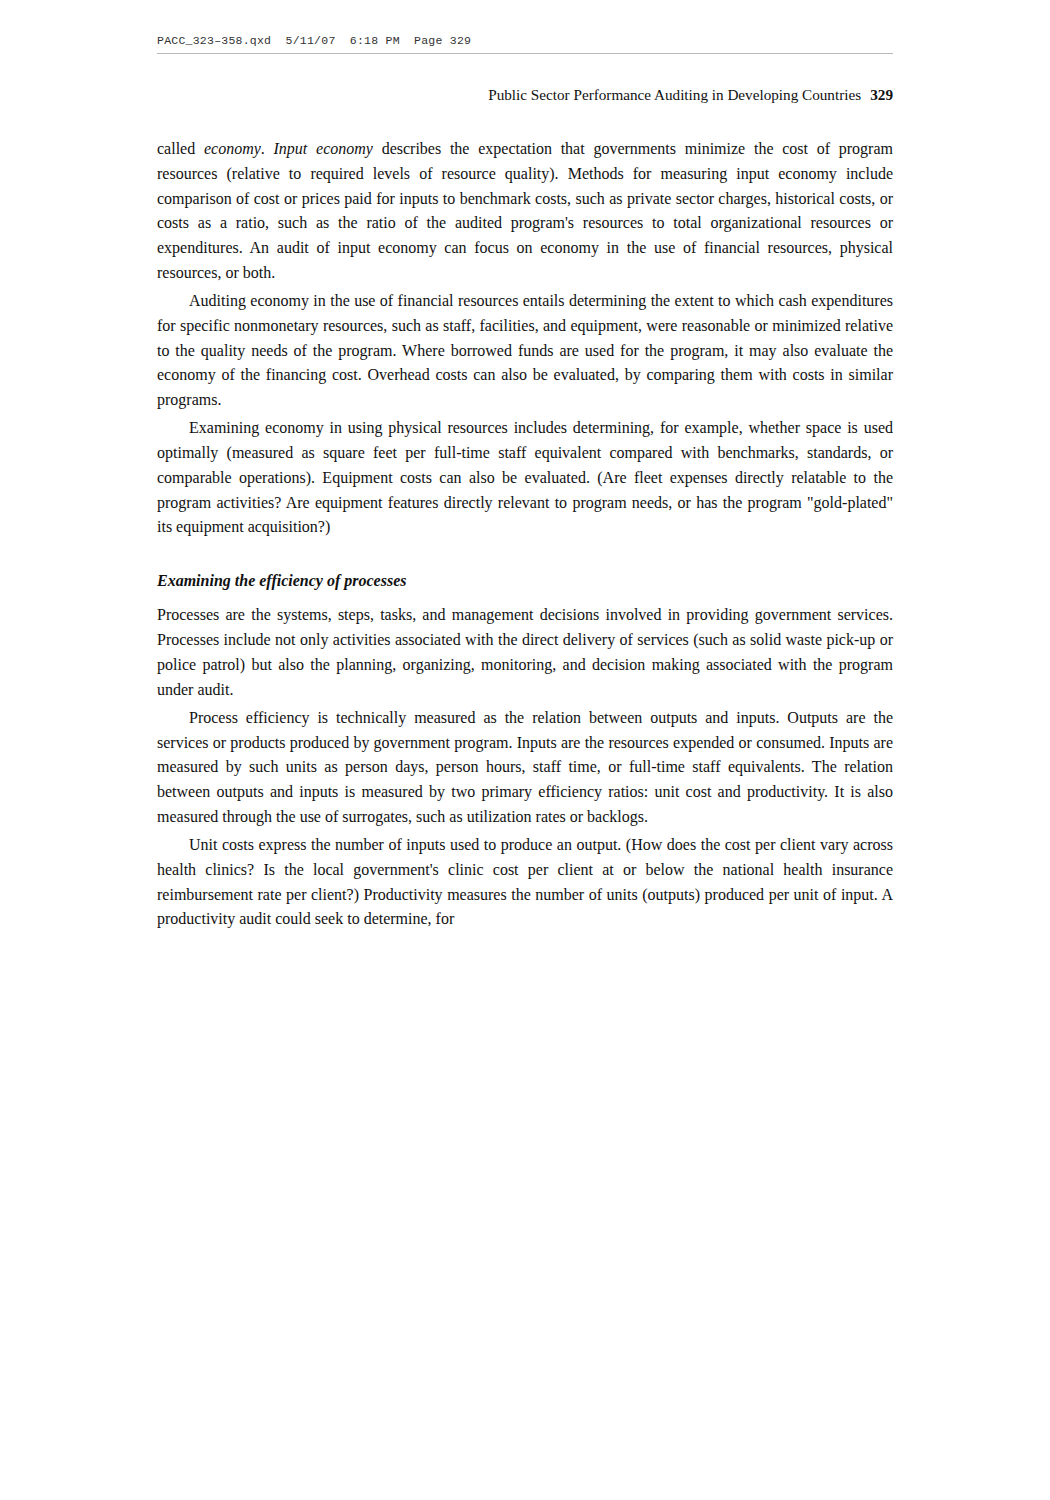PACC_323–358.qxd 5/11/07 6:18 PM Page 329
Public Sector Performance Auditing in Developing Countries329
called economy. Input economy describes the expectation that governments minimize the cost of program resources (relative to required levels of resource quality). Methods for measuring input economy include comparison of cost or prices paid for inputs to benchmark costs, such as private sector charges, historical costs, or costs as a ratio, such as the ratio of the audited program's resources to total organizational resources or expenditures. An audit of input economy can focus on economy in the use of financial resources, physical resources, or both.
Auditing economy in the use of financial resources entails determining the extent to which cash expenditures for specific nonmonetary resources, such as staff, facilities, and equipment, were reasonable or minimized relative to the quality needs of the program. Where borrowed funds are used for the program, it may also evaluate the economy of the financing cost. Overhead costs can also be evaluated, by comparing them with costs in similar programs.
Examining economy in using physical resources includes determining, for example, whether space is used optimally (measured as square feet per full-time staff equivalent compared with benchmarks, standards, or comparable operations). Equipment costs can also be evaluated. (Are fleet expenses directly relatable to the program activities? Are equipment features directly relevant to program needs, or has the program "gold-plated" its equipment acquisition?)
Examining the efficiency of processes
Processes are the systems, steps, tasks, and management decisions involved in providing government services. Processes include not only activities associated with the direct delivery of services (such as solid waste pick-up or police patrol) but also the planning, organizing, monitoring, and decision making associated with the program under audit.
Process efficiency is technically measured as the relation between outputs and inputs. Outputs are the services or products produced by government program. Inputs are the resources expended or consumed. Inputs are measured by such units as person days, person hours, staff time, or full-time staff equivalents. The relation between outputs and inputs is measured by two primary efficiency ratios: unit cost and productivity. It is also measured through the use of surrogates, such as utilization rates or backlogs.
Unit costs express the number of inputs used to produce an output. (How does the cost per client vary across health clinics? Is the local government's clinic cost per client at or below the national health insurance reimbursement rate per client?) Productivity measures the number of units (outputs) produced per unit of input. A productivity audit could seek to determine, for